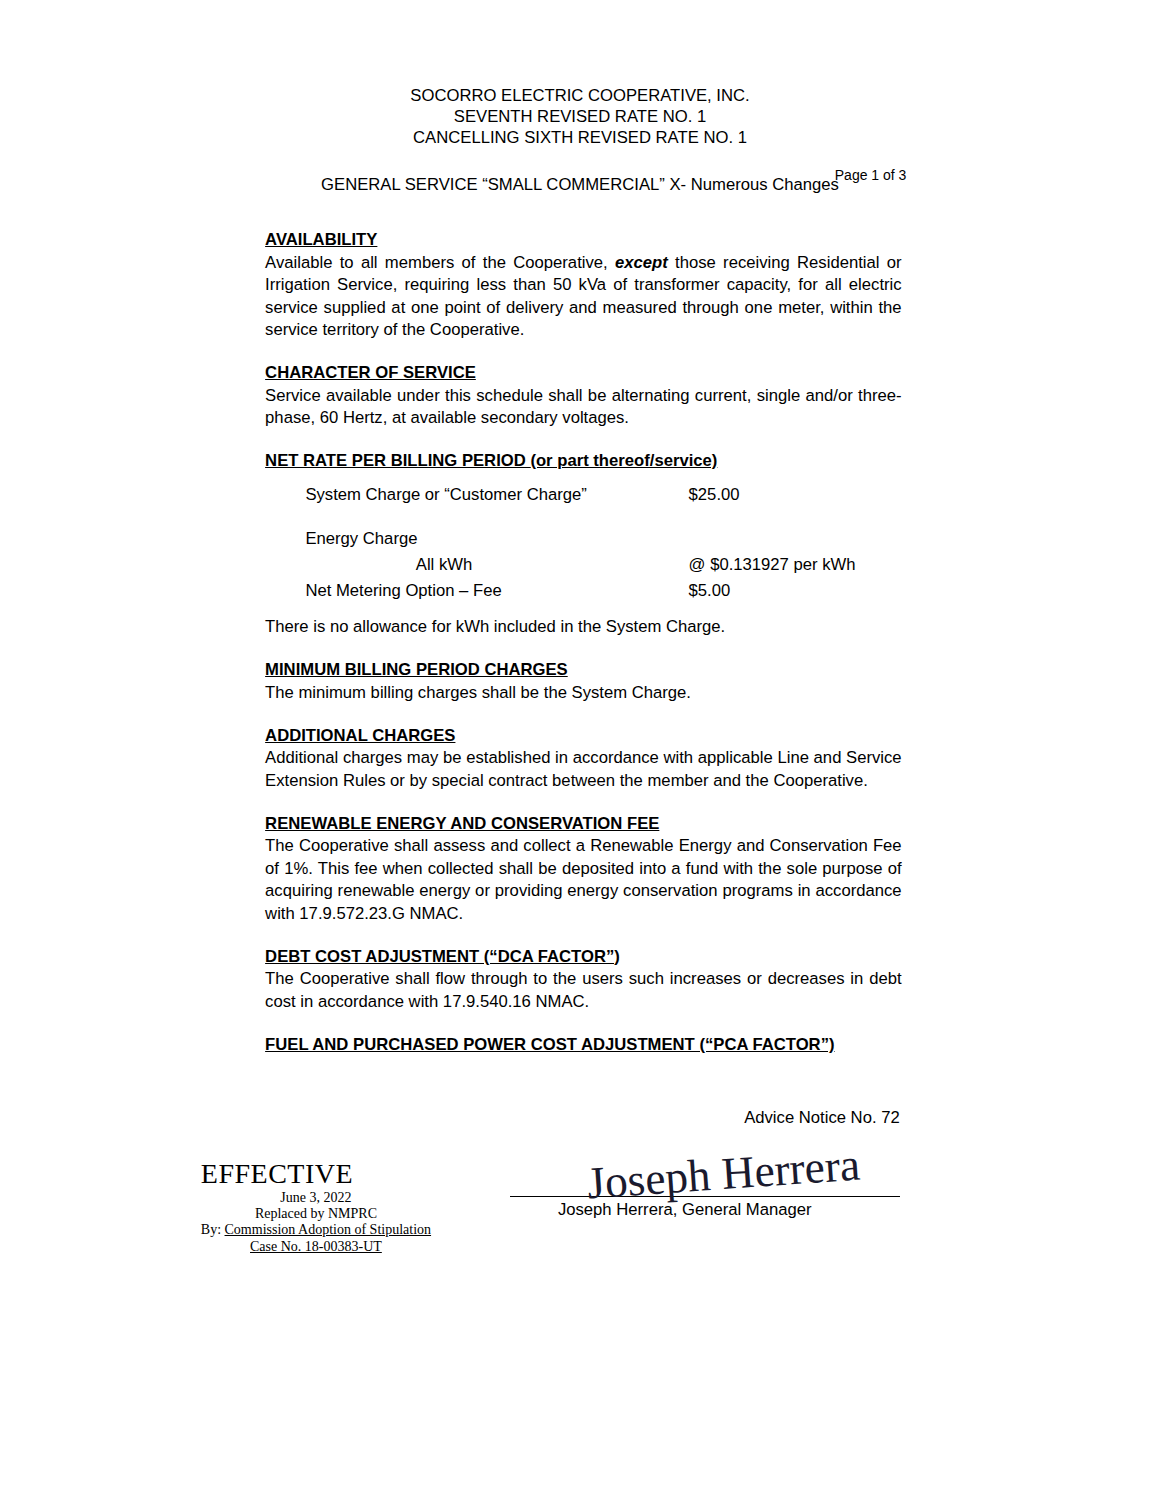SOCORRO ELECTRIC COOPERATIVE, INC. SEVENTH REVISED RATE NO. 1 CANCELLING SIXTH REVISED RATE NO. 1
Page 1 of 3
GENERAL SERVICE “SMALL COMMERCIAL” X- Numerous Changes
AVAILABILITY
Available to all members of the Cooperative, except those receiving Residential or Irrigation Service, requiring less than 50 kVa of transformer capacity, for all electric service supplied at one point of delivery and measured through one meter, within the service territory of the Cooperative.
CHARACTER OF SERVICE
Service available under this schedule shall be alternating current, single and/or three-phase, 60 Hertz, at available secondary voltages.
NET RATE PER BILLING PERIOD (or part thereof/service)
| System Charge or “Customer Charge” | $25.00 |
| Energy Charge | |
| All kWh | @ $0.131927 per kWh |
| Net Metering Option – Fee | $5.00 |
There is no allowance for kWh included in the System Charge.
MINIMUM BILLING PERIOD CHARGES
The minimum billing charges shall be the System Charge.
ADDITIONAL CHARGES
Additional charges may be established in accordance with applicable Line and Service Extension Rules or by special contract between the member and the Cooperative.
RENEWABLE ENERGY AND CONSERVATION FEE
The Cooperative shall assess and collect a Renewable Energy and Conservation Fee of 1%. This fee when collected shall be deposited into a fund with the sole purpose of acquiring renewable energy or providing energy conservation programs in accordance with 17.9.572.23.G NMAC.
DEBT COST ADJUSTMENT (“DCA FACTOR”)
The Cooperative shall flow through to the users such increases or decreases in debt cost in accordance with 17.9.540.16 NMAC.
FUEL AND PURCHASED POWER COST ADJUSTMENT (“PCA FACTOR”)
Advice Notice No. 72
Joseph Herrera
Joseph Herrera, General Manager
EFFECTIVE
June 3, 2022
Replaced by NMPRC
By: Commission Adoption of Stipulation
Case No. 18-00383-UT